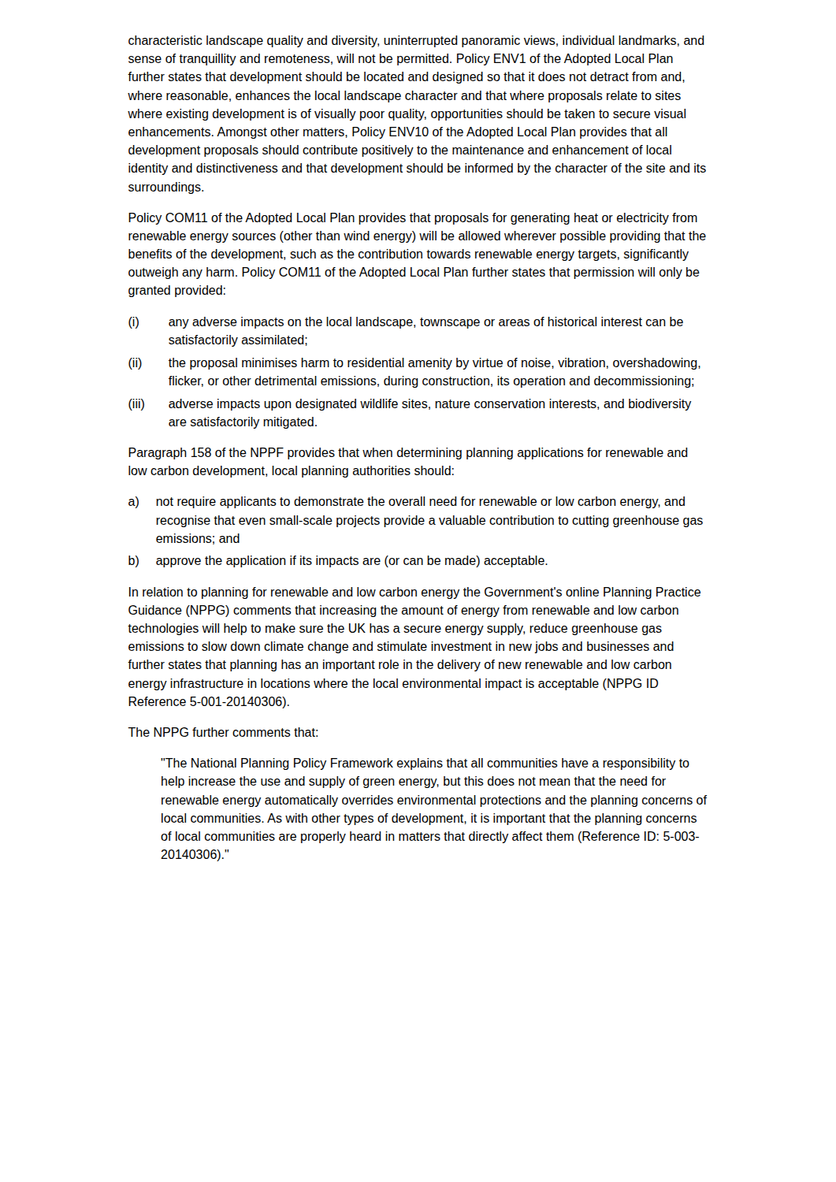characteristic landscape quality and diversity, uninterrupted panoramic views, individual landmarks, and sense of tranquillity and remoteness, will not be permitted. Policy ENV1 of the Adopted Local Plan further states that development should be located and designed so that it does not detract from and, where reasonable, enhances the local landscape character and that where proposals relate to sites where existing development is of visually poor quality, opportunities should be taken to secure visual enhancements. Amongst other matters, Policy ENV10 of the Adopted Local Plan provides that all development proposals should contribute positively to the maintenance and enhancement of local identity and distinctiveness and that development should be informed by the character of the site and its surroundings.
Policy COM11 of the Adopted Local Plan provides that proposals for generating heat or electricity from renewable energy sources (other than wind energy) will be allowed wherever possible providing that the benefits of the development, such as the contribution towards renewable energy targets, significantly outweigh any harm. Policy COM11 of the Adopted Local Plan further states that permission will only be granted provided:
(i) any adverse impacts on the local landscape, townscape or areas of historical interest can be satisfactorily assimilated;
(ii) the proposal minimises harm to residential amenity by virtue of noise, vibration, overshadowing, flicker, or other detrimental emissions, during construction, its operation and decommissioning;
(iii) adverse impacts upon designated wildlife sites, nature conservation interests, and biodiversity are satisfactorily mitigated.
Paragraph 158 of the NPPF provides that when determining planning applications for renewable and low carbon development, local planning authorities should:
a) not require applicants to demonstrate the overall need for renewable or low carbon energy, and recognise that even small-scale projects provide a valuable contribution to cutting greenhouse gas emissions; and
b) approve the application if its impacts are (or can be made) acceptable.
In relation to planning for renewable and low carbon energy the Government's online Planning Practice Guidance (NPPG) comments that increasing the amount of energy from renewable and low carbon technologies will help to make sure the UK has a secure energy supply, reduce greenhouse gas emissions to slow down climate change and stimulate investment in new jobs and businesses and further states that planning has an important role in the delivery of new renewable and low carbon energy infrastructure in locations where the local environmental impact is acceptable (NPPG ID Reference 5-001-20140306).
The NPPG further comments that:
"The National Planning Policy Framework explains that all communities have a responsibility to help increase the use and supply of green energy, but this does not mean that the need for renewable energy automatically overrides environmental protections and the planning concerns of local communities. As with other types of development, it is important that the planning concerns of local communities are properly heard in matters that directly affect them (Reference ID: 5-003-20140306)."